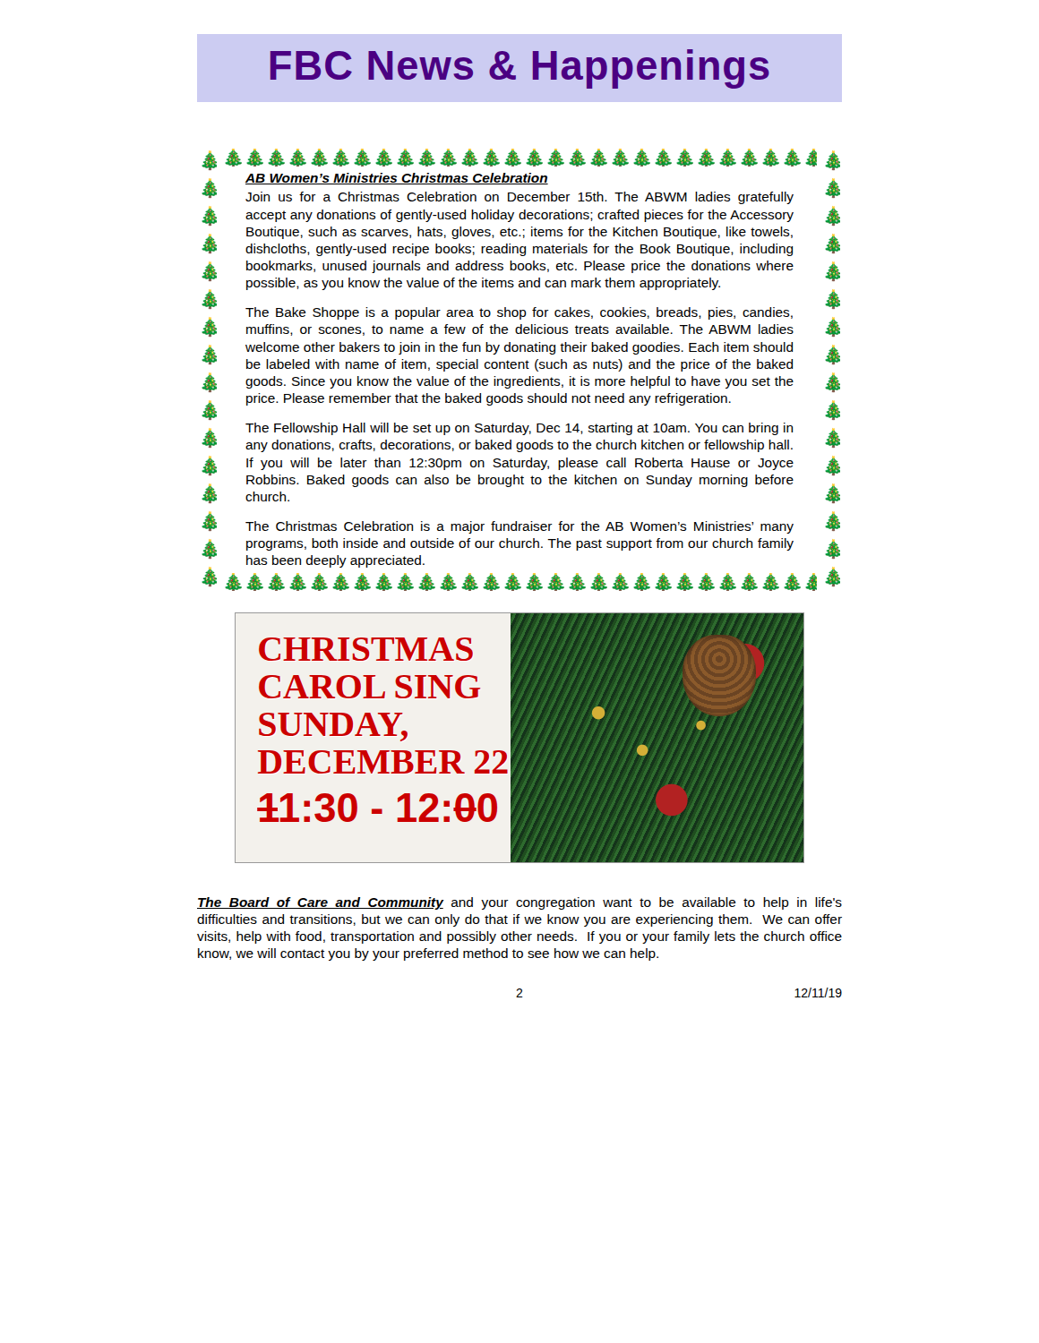FBC News & Happenings
🎄🎄🎄🎄🎄🎄🎄🎄🎄🎄🎄🎄🎄🎄🎄🎄🎄🎄🎄🎄🎄🎄🎄🎄🎄🎄🎄🎄🎄🎄🎄🎄🎄🎄🎄🎄🎄🎄🎄🎄
🎄
🎄
🎄
🎄
🎄
🎄
🎄
🎄
🎄
🎄
🎄
🎄
🎄
🎄
🎄
🎄
🎄
🎄
🎄
🎄
🎄
🎄
🎄
🎄
🎄
🎄
🎄
🎄
🎄
🎄
🎄
🎄
🎄
🎄
🎄
🎄
🎄
🎄
🎄
🎄
AB Women’s Ministries Christmas Celebration
Join us for a Christmas Celebration on December 15th. The ABWM ladies gratefully accept any donations of gently-used holiday decorations; crafted pieces for the Accessory Boutique, such as scarves, hats, gloves, etc.; items for the Kitchen Boutique, like towels, dishcloths, gently-used recipe books; reading materials for the Book Boutique, including bookmarks, unused journals and address books, etc. Please price the donations where possible, as you know the value of the items and can mark them appropriately.
The Bake Shoppe is a popular area to shop for cakes, cookies, breads, pies, candies, muffins, or scones, to name a few of the delicious treats available. The ABWM ladies welcome other bakers to join in the fun by donating their baked goodies. Each item should be labeled with name of item, special content (such as nuts) and the price of the baked goods. Since you know the value of the ingredients, it is more helpful to have you set the price. Please remember that the baked goods should not need any refrigeration.
The Fellowship Hall will be set up on Saturday, Dec 14, starting at 10am. You can bring in any donations, crafts, decorations, or baked goods to the church kitchen or fellowship hall. If you will be later than 12:30pm on Saturday, please call Roberta Hause or Joyce Robbins. Baked goods can also be brought to the kitchen on Sunday morning before church.
The Christmas Celebration is a major fundraiser for the AB Women’s Ministries’ many programs, both inside and outside of our church. The past support from our church family has been deeply appreciated.
🎄🎄🎄🎄🎄🎄🎄🎄🎄🎄🎄🎄🎄🎄🎄🎄🎄🎄🎄🎄🎄🎄🎄🎄🎄🎄🎄🎄🎄🎄🎄🎄🎄🎄🎄🎄🎄🎄🎄🎄
CHRISTMAS
CAROL SING
SUNDAY,
DECEMBER 22
11:30 - 12:00
The Board of Care and Community and your congregation want to be available to help in life's difficulties and transitions, but we can only do that if we know you are experiencing them. We can offer visits, help with food, transportation and possibly other needs. If you or your family lets the church office know, we will contact you by your preferred method to see how we can help.
2
12/11/19